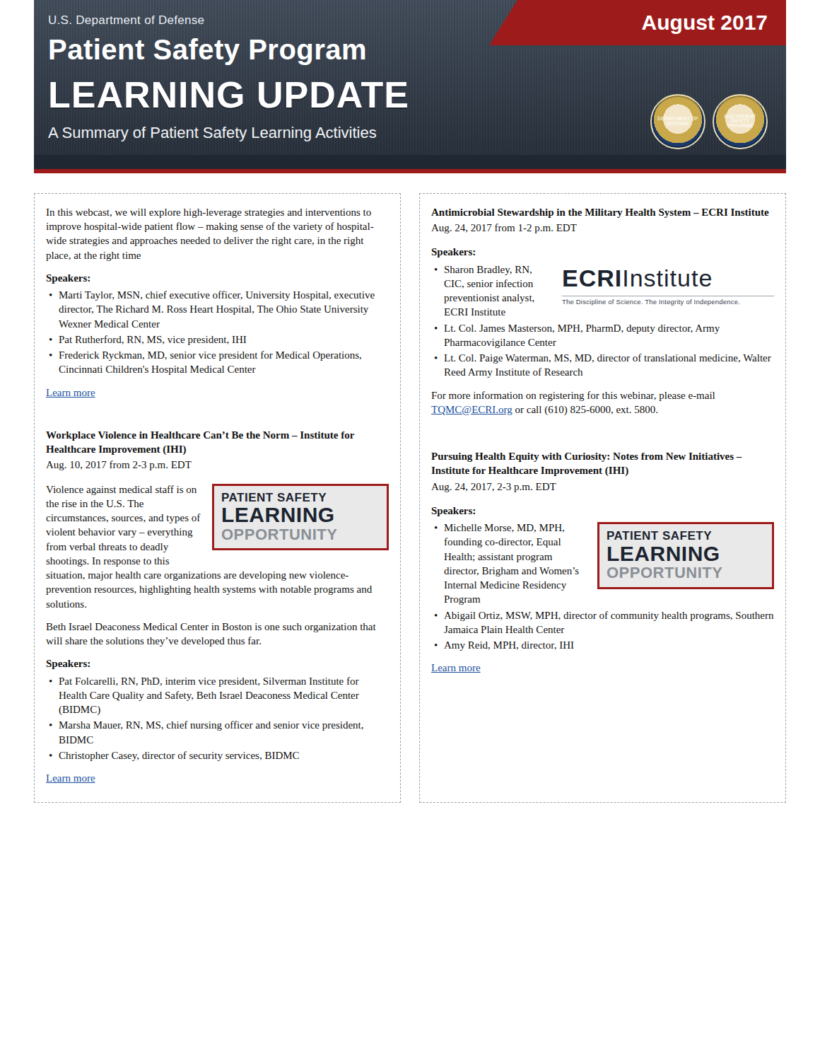August 2017
U.S. Department of Defense
Patient Safety Program
LEARNING UPDATE
A Summary of Patient Safety Learning Activities
In this webcast, we will explore high-leverage strategies and interventions to improve hospital-wide patient flow – making sense of the variety of hospital-wide strategies and approaches needed to deliver the right care, in the right place, at the right time
Speakers:
Marti Taylor, MSN, chief executive officer, University Hospital, executive director, The Richard M. Ross Heart Hospital, The Ohio State University Wexner Medical Center
Pat Rutherford, RN, MS, vice president, IHI
Frederick Ryckman, MD, senior vice president for Medical Operations, Cincinnati Children's Hospital Medical Center
Learn more
Workplace Violence in Healthcare Can’t Be the Norm – Institute for Healthcare Improvement (IHI)
Aug. 10, 2017 from 2-3 p.m. EDT
PATIENT SAFETY
LEARNING
OPPORTUNITY
Violence against medical staff is on the rise in the U.S. The circumstances, sources, and types of violent behavior vary – everything from verbal threats to deadly shootings. In response to this situation, major health care organizations are developing new violence-prevention resources, highlighting health systems with notable programs and solutions.
Beth Israel Deaconess Medical Center in Boston is one such organization that will share the solutions they’ve developed thus far.
Speakers:
Pat Folcarelli, RN, PhD, interim vice president, Silverman Institute for Health Care Quality and Safety, Beth Israel Deaconess Medical Center (BIDMC)
Marsha Mauer, RN, MS, chief nursing officer and senior vice president, BIDMC
Christopher Casey, director of security services, BIDMC
Learn more
Antimicrobial Stewardship in the Military Health System – ECRI Institute
Aug. 24, 2017 from 1-2 p.m. EDT
Speakers:
ECRIInstitute
The Discipline of Science. The Integrity of Independence.
Sharon Bradley, RN, CIC, senior infection preventionist analyst, ECRI Institute
Lt. Col. James Masterson, MPH, PharmD, deputy director, Army Pharmacovigilance Center
Lt. Col. Paige Waterman, MS, MD, director of translational medicine, Walter Reed Army Institute of Research
For more information on registering for this webinar, please e-mail TQMC@ECRI.org or call (610) 825-6000, ext. 5800.
Pursuing Health Equity with Curiosity: Notes from New Initiatives – Institute for Healthcare Improvement (IHI)
Aug. 24, 2017, 2-3 p.m. EDT
Speakers:
PATIENT SAFETY
LEARNING
OPPORTUNITY
Michelle Morse, MD, MPH, founding co-director, Equal Health; assistant program director, Brigham and Women’s Internal Medicine Residency Program
Abigail Ortiz, MSW, MPH, director of community health programs, Southern Jamaica Plain Health Center
Amy Reid, MPH, director, IHI
Learn more